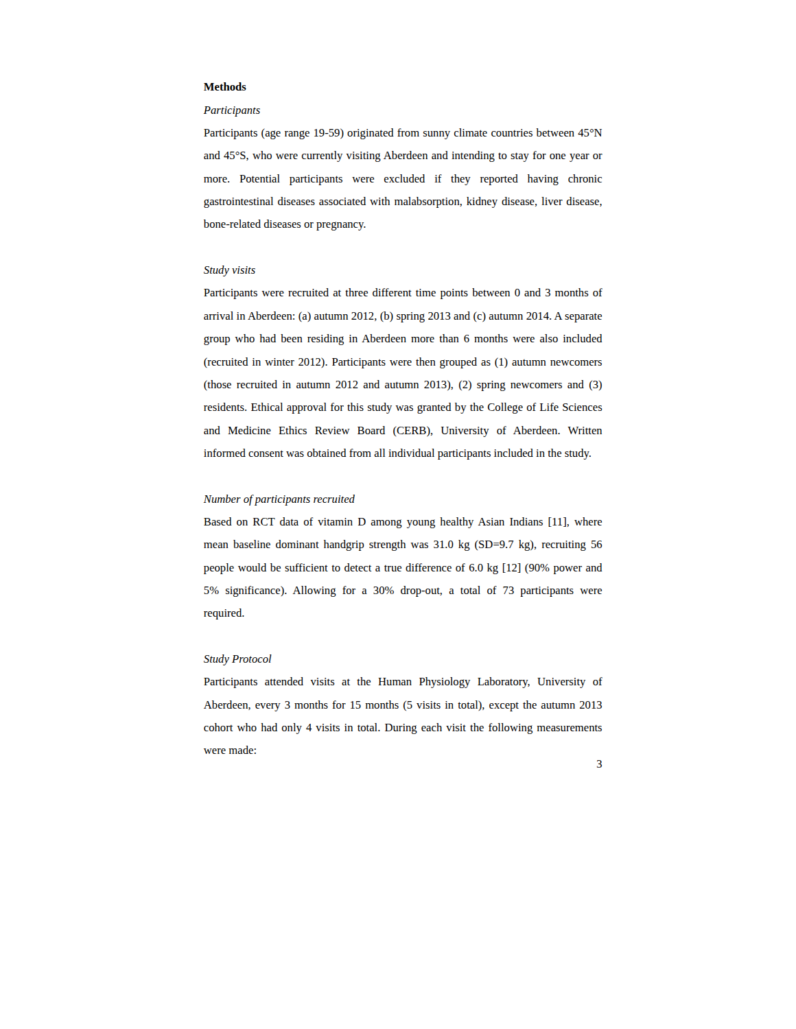Methods
Participants
Participants (age range 19-59) originated from sunny climate countries between 45°N and 45°S, who were currently visiting Aberdeen and intending to stay for one year or more. Potential participants were excluded if they reported having chronic gastrointestinal diseases associated with malabsorption, kidney disease, liver disease, bone-related diseases or pregnancy.
Study visits
Participants were recruited at three different time points between 0 and 3 months of arrival in Aberdeen: (a) autumn 2012, (b) spring 2013 and (c) autumn 2014. A separate group who had been residing in Aberdeen more than 6 months were also included (recruited in winter 2012). Participants were then grouped as (1) autumn newcomers (those recruited in autumn 2012 and autumn 2013), (2) spring newcomers and (3) residents. Ethical approval for this study was granted by the College of Life Sciences and Medicine Ethics Review Board (CERB), University of Aberdeen. Written informed consent was obtained from all individual participants included in the study.
Number of participants recruited
Based on RCT data of vitamin D among young healthy Asian Indians [11], where mean baseline dominant handgrip strength was 31.0 kg (SD=9.7 kg), recruiting 56 people would be sufficient to detect a true difference of 6.0 kg [12] (90% power and 5% significance). Allowing for a 30% drop-out, a total of 73 participants were required.
Study Protocol
Participants attended visits at the Human Physiology Laboratory, University of Aberdeen, every 3 months for 15 months (5 visits in total), except the autumn 2013 cohort who had only 4 visits in total. During each visit the following measurements were made:
3